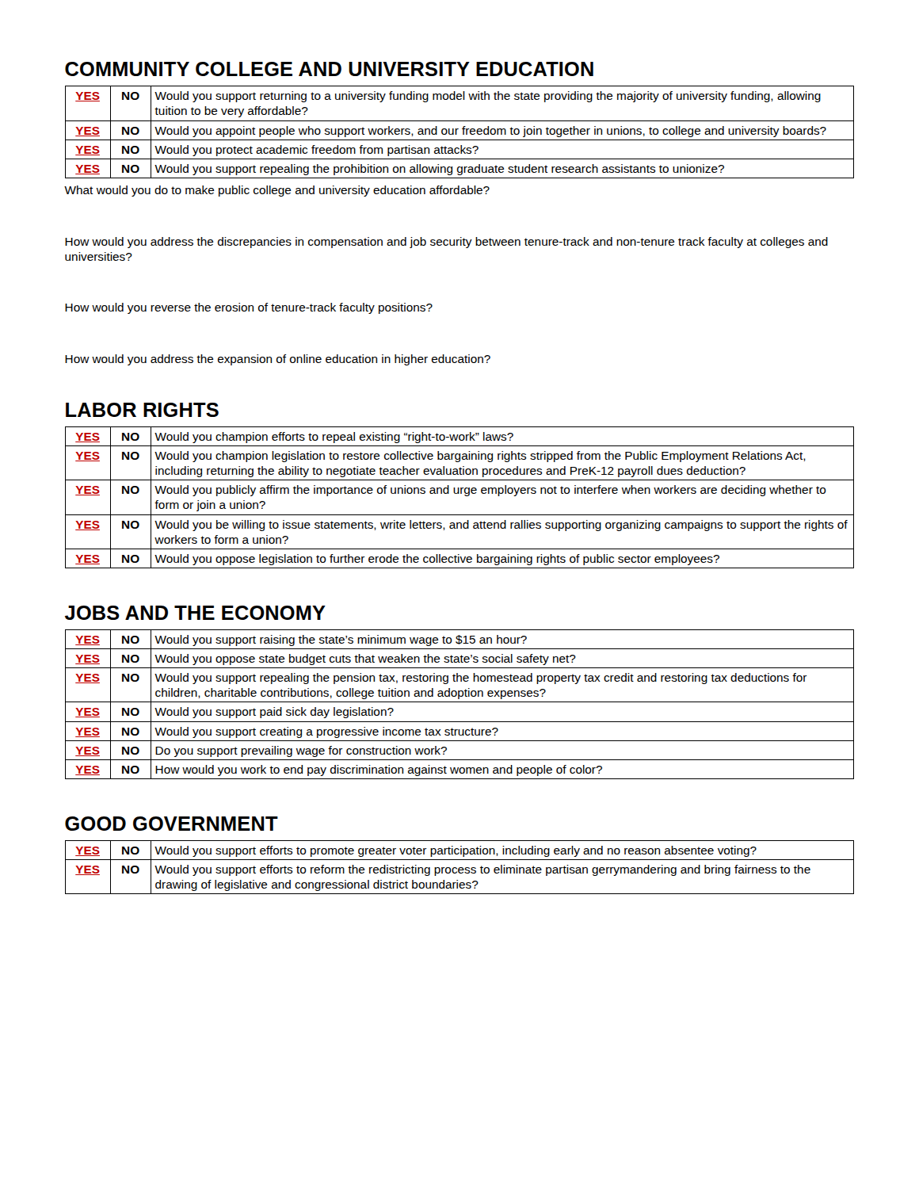COMMUNITY COLLEGE AND UNIVERSITY EDUCATION
| YES | NO | Would you support returning to a university funding model with the state providing the majority of university funding, allowing tuition to be very affordable? |
| YES | NO | Would you appoint people who support workers, and our freedom to join together in unions, to college and university boards? |
| YES | NO | Would you protect academic freedom from partisan attacks? |
| YES | NO | Would you support repealing the prohibition on allowing graduate student research assistants to unionize? |
What would you do to make public college and university education affordable?
How would you address the discrepancies in compensation and job security between tenure-track and non-tenure track faculty at colleges and universities?
How would you reverse the erosion of tenure-track faculty positions?
How would you address the expansion of online education in higher education?
LABOR RIGHTS
| YES | NO | Would you champion efforts to repeal existing “right-to-work” laws? |
| YES | NO | Would you champion legislation to restore collective bargaining rights stripped from the Public Employment Relations Act, including returning the ability to negotiate teacher evaluation procedures and PreK-12 payroll dues deduction? |
| YES | NO | Would you publicly affirm the importance of unions and urge employers not to interfere when workers are deciding whether to form or join a union? |
| YES | NO | Would you be willing to issue statements, write letters, and attend rallies supporting organizing campaigns to support the rights of workers to form a union? |
| YES | NO | Would you oppose legislation to further erode the collective bargaining rights of public sector employees? |
JOBS AND THE ECONOMY
| YES | NO | Would you support raising the state’s minimum wage to $15 an hour? |
| YES | NO | Would you oppose state budget cuts that weaken the state’s social safety net? |
| YES | NO | Would you support repealing the pension tax, restoring the homestead property tax credit and restoring tax deductions for children, charitable contributions, college tuition and adoption expenses? |
| YES | NO | Would you support paid sick day legislation? |
| YES | NO | Would you support creating a progressive income tax structure? |
| YES | NO | Do you support prevailing wage for construction work? |
| YES | NO | How would you work to end pay discrimination against women and people of color? |
GOOD GOVERNMENT
| YES | NO | Would you support efforts to promote greater voter participation, including early and no reason absentee voting? |
| YES | NO | Would you support efforts to reform the redistricting process to eliminate partisan gerrymandering and bring fairness to the drawing of legislative and congressional district boundaries? |